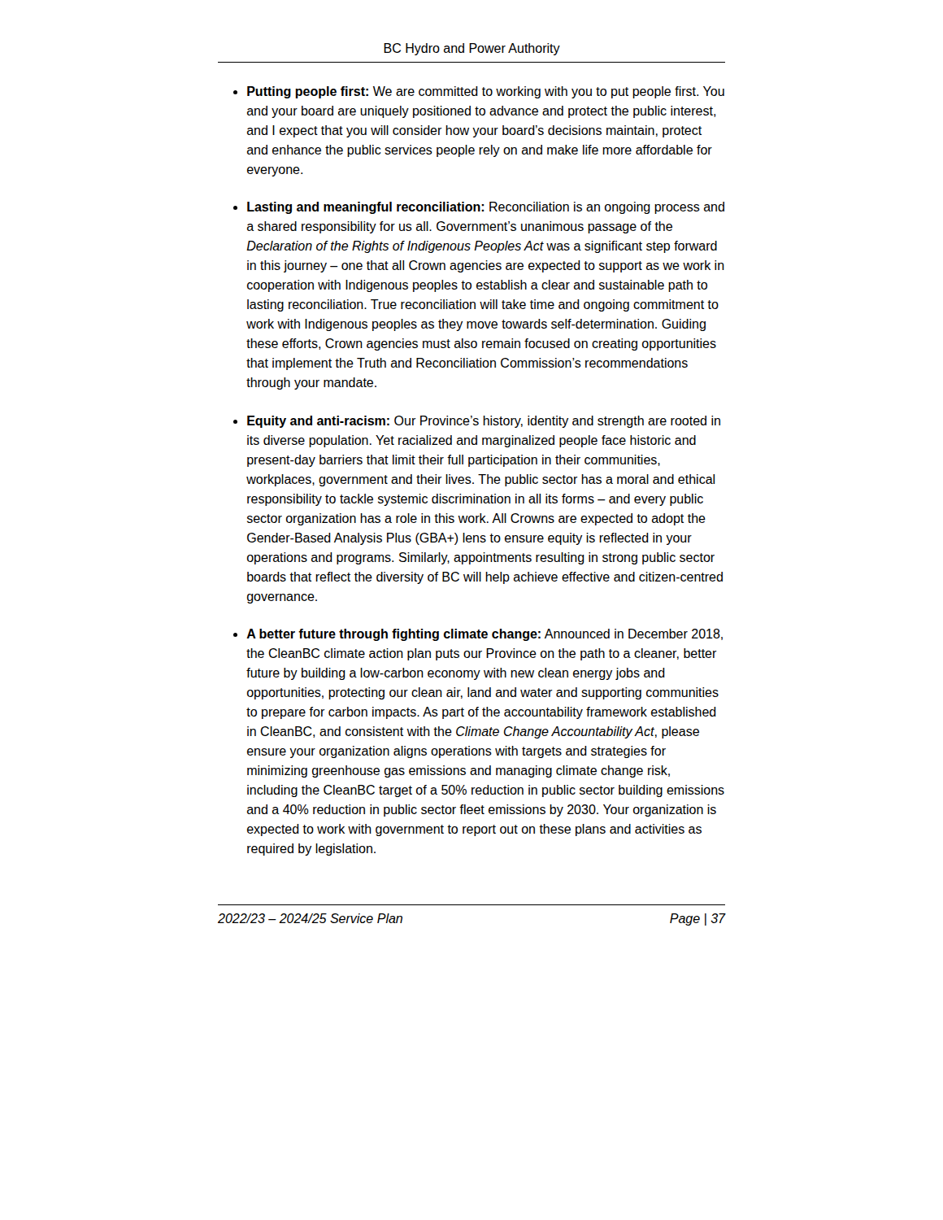BC Hydro and Power Authority
Putting people first: We are committed to working with you to put people first. You and your board are uniquely positioned to advance and protect the public interest, and I expect that you will consider how your board’s decisions maintain, protect and enhance the public services people rely on and make life more affordable for everyone.
Lasting and meaningful reconciliation: Reconciliation is an ongoing process and a shared responsibility for us all. Government’s unanimous passage of the Declaration of the Rights of Indigenous Peoples Act was a significant step forward in this journey – one that all Crown agencies are expected to support as we work in cooperation with Indigenous peoples to establish a clear and sustainable path to lasting reconciliation. True reconciliation will take time and ongoing commitment to work with Indigenous peoples as they move towards self-determination. Guiding these efforts, Crown agencies must also remain focused on creating opportunities that implement the Truth and Reconciliation Commission’s recommendations through your mandate.
Equity and anti-racism: Our Province’s history, identity and strength are rooted in its diverse population. Yet racialized and marginalized people face historic and present-day barriers that limit their full participation in their communities, workplaces, government and their lives. The public sector has a moral and ethical responsibility to tackle systemic discrimination in all its forms – and every public sector organization has a role in this work. All Crowns are expected to adopt the Gender-Based Analysis Plus (GBA+) lens to ensure equity is reflected in your operations and programs. Similarly, appointments resulting in strong public sector boards that reflect the diversity of BC will help achieve effective and citizen-centred governance.
A better future through fighting climate change: Announced in December 2018, the CleanBC climate action plan puts our Province on the path to a cleaner, better future by building a low-carbon economy with new clean energy jobs and opportunities, protecting our clean air, land and water and supporting communities to prepare for carbon impacts. As part of the accountability framework established in CleanBC, and consistent with the Climate Change Accountability Act, please ensure your organization aligns operations with targets and strategies for minimizing greenhouse gas emissions and managing climate change risk, including the CleanBC target of a 50% reduction in public sector building emissions and a 40% reduction in public sector fleet emissions by 2030. Your organization is expected to work with government to report out on these plans and activities as required by legislation.
2022/23 – 2024/25 Service Plan Page | 37